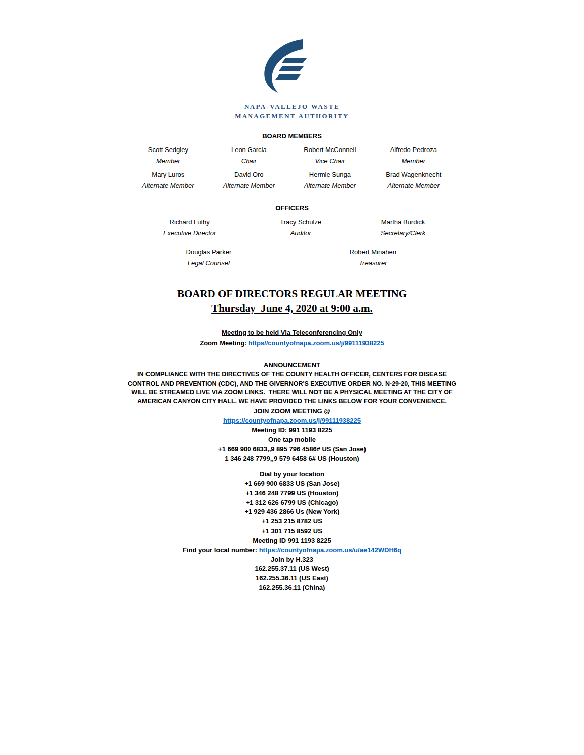Stylized swoosh logo
NAPA-VALLEJO WASTE MANAGEMENT AUTHORITY
BOARD MEMBERS
| Scott Sedgley | Leon Garcia | Robert McConnell | Alfredo Pedroza |
| Member | Chair | Vice Chair | Member |
| Mary Luros | David Oro | Hermie Sunga | Brad Wagenknecht |
| Alternate Member | Alternate Member | Alternate Member | Alternate Member |
OFFICERS
| Richard Luthy | Tracy Schulze | Martha Burdick |
| Executive Director | Auditor | Secretary/Clerk |
| Douglas Parker | Robert Minahen |
| Legal Counsel | Treasurer |
BOARD OF DIRECTORS REGULAR MEETING Thursday June 4, 2020 at 9:00 a.m.
Meeting to be held Via Teleconferencing Only
Zoom Meeting: https//countyofnapa.zoom.us/j/99111938225
ANNOUNCEMENT
IN COMPLIANCE WITH THE DIRECTIVES OF THE COUNTY HEALTH OFFICER, CENTERS FOR DISEASE CONTROL AND PREVENTION (CDC), AND THE GIVERNOR'S EXECUTIVE ORDER NO. N-29-20, THIS MEETING WILL BE STREAMED LIVE VIA ZOOM LINKS. THERE WILL NOT BE A PHYSICAL MEETING AT THE CITY OF AMERICAN CANYON CITY HALL. WE HAVE PROVIDED THE LINKS BELOW FOR YOUR CONVENIENCE.
JOIN ZOOM MEETING @
https://countyofnapa.zoom.us/j/99111938225
Meeting ID: 991 1193 8225
One tap mobile
+1 669 900 6833,,9 895 796 4586# US (San Jose)
1 346 248 7799,,9 579 6458 6# US (Houston) Dial by your location
+1 669 900 6833 US (San Jose)
+1 346 248 7799 US (Houston)
+1 312 626 6799 US (Chicago)
+1 929 436 2866 Us (New York)
+1 253 215 8782 US
+1 301 715 8592 US
Meeting ID 991 1193 8225
Find your local number: https://countyofnapa.zoom.us/u/ae142WDH6q
Join by H.323
162.255.37.11 (US West)
162.255.36.11 (US East)
162.255.36.11 (China)